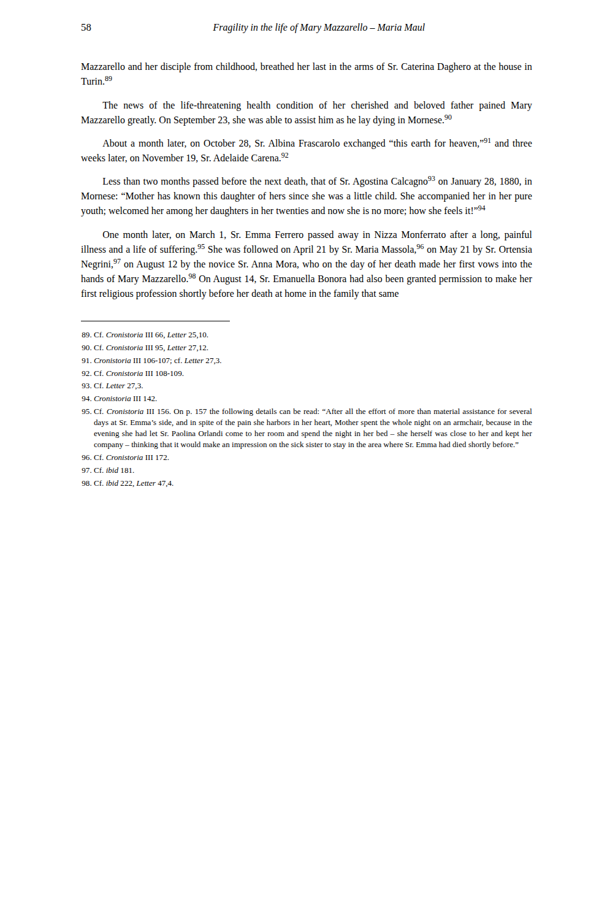58 Fragility in the life of Mary Mazzarello – Maria Maul
Mazzarello and her disciple from childhood, breathed her last in the arms of Sr. Caterina Daghero at the house in Turin.89
The news of the life-threatening health condition of her cherished and beloved father pained Mary Mazzarello greatly. On September 23, she was able to assist him as he lay dying in Mornese.90
About a month later, on October 28, Sr. Albina Frascarolo exchanged “this earth for heaven,”91 and three weeks later, on November 19, Sr. Adelaide Carena.92
Less than two months passed before the next death, that of Sr. Agostina Calcagno93 on January 28, 1880, in Mornese: “Mother has known this daughter of hers since she was a little child. She accompanied her in her pure youth; welcomed her among her daughters in her twenties and now she is no more; how she feels it!”94
One month later, on March 1, Sr. Emma Ferrero passed away in Nizza Monferrato after a long, painful illness and a life of suffering.95 She was followed on April 21 by Sr. Maria Massola,96 on May 21 by Sr. Ortensia Negrini,97 on August 12 by the novice Sr. Anna Mora, who on the day of her death made her first vows into the hands of Mary Mazzarello.98 On August 14, Sr. Emanuella Bonora had also been granted permission to make her first religious profession shortly before her death at home in the family that same
Cf. Cronistoria III 66, Letter 25,10.
Cf. Cronistoria III 95, Letter 27,12.
Cronistoria III 106-107; cf. Letter 27,3.
Cf. Cronistoria III 108-109.
Cf. Letter 27,3.
Cronistoria III 142.
Cf. Cronistoria III 156. On p. 157 the following details can be read: “After all the effort of more than material assistance for several days at Sr. Emma’s side, and in spite of the pain she harbors in her heart, Mother spent the whole night on an armchair, because in the evening she had let Sr. Paolina Orlandi come to her room and spend the night in her bed – she herself was close to her and kept her company – thinking that it would make an impression on the sick sister to stay in the area where Sr. Emma had died shortly before.”
Cf. Cronistoria III 172.
Cf. ibid 181.
Cf. ibid 222, Letter 47,4.